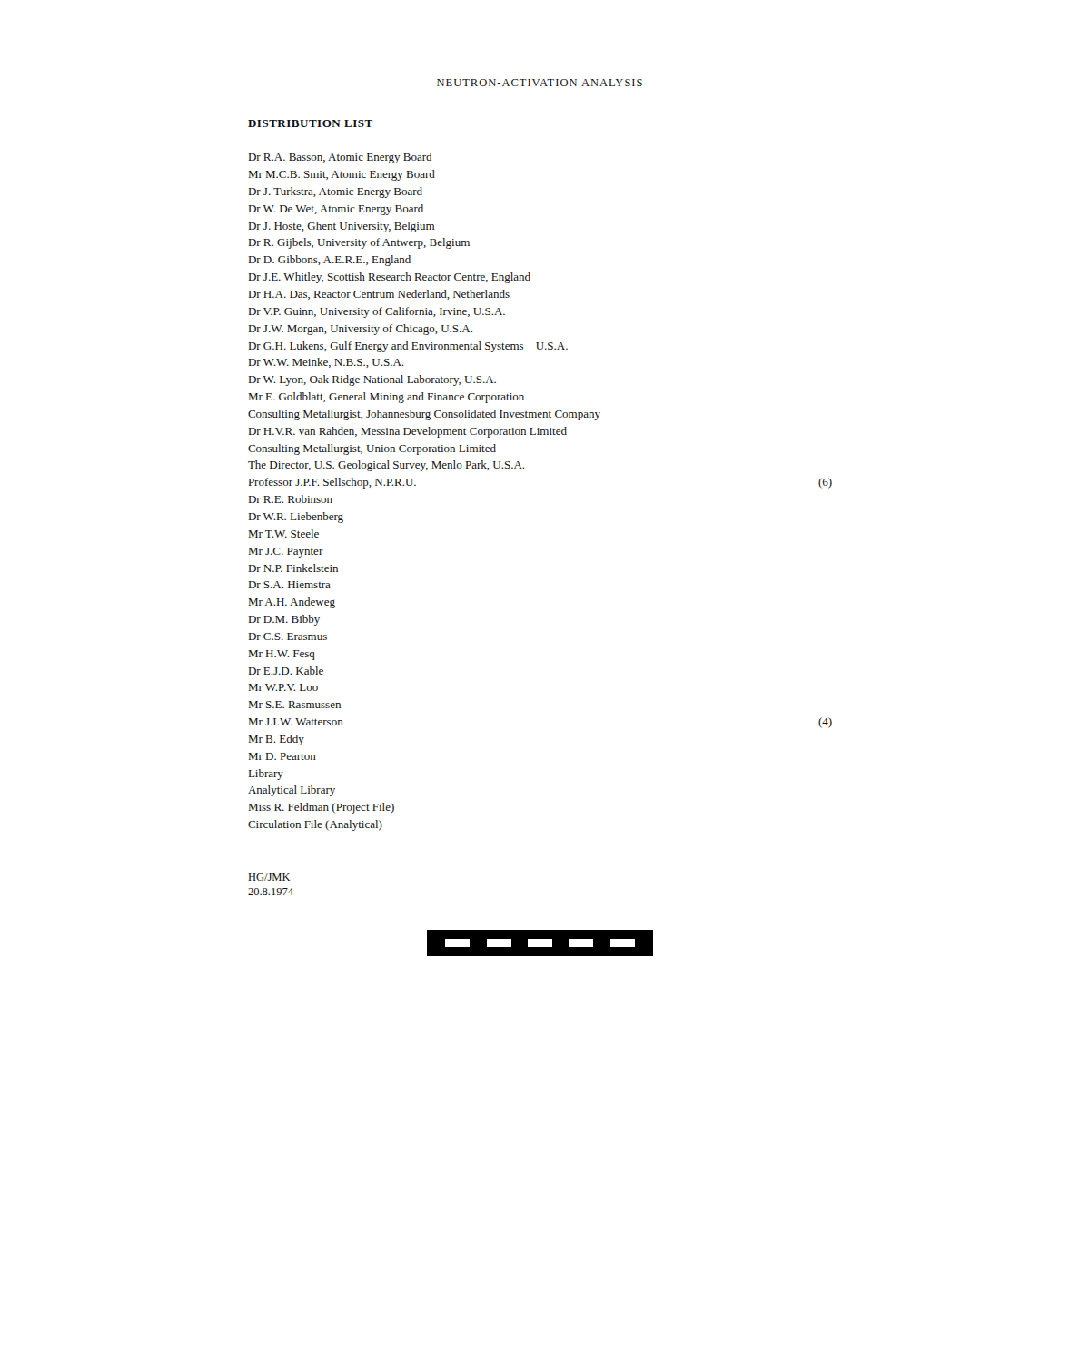Neutron-Activation Analysis
Distribution List
Dr R.A. Basson, Atomic Energy Board
Mr M.C.B. Smit, Atomic Energy Board
Dr J. Turkstra, Atomic Energy Board
Dr W. De Wet, Atomic Energy Board
Dr J. Hoste, Ghent University, Belgium
Dr R. Gijbels, University of Antwerp, Belgium
Dr D. Gibbons, A.E.R.E., England
Dr J.E. Whitley, Scottish Research Reactor Centre, England
Dr H.A. Das, Reactor Centrum Nederland, Netherlands
Dr V.P. Guinn, University of California, Irvine, U.S.A.
Dr J.W. Morgan, University of Chicago, U.S.A.
Dr G.H. Lukens, Gulf Energy and Environmental Systems U.S.A.
Dr W.W. Meinke, N.B.S., U.S.A.
Dr W. Lyon, Oak Ridge National Laboratory, U.S.A.
Mr E. Goldblatt, General Mining and Finance Corporation
Consulting Metallurgist, Johannesburg Consolidated Investment Company
Dr H.V.R. van Rahden, Messina Development Corporation Limited
Consulting Metallurgist, Union Corporation Limited
The Director, U.S. Geological Survey, Menlo Park, U.S.A.
Professor J.P.F. Sellschop, N.P.R.U.(6)
Dr R.E. Robinson
Dr W.R. Liebenberg
Mr T.W. Steele
Mr J.C. Paynter
Dr N.P. Finkelstein
Dr S.A. Hiemstra
Mr A.H. Andeweg
Dr D.M. Bibby
Dr C.S. Erasmus
Mr H.W. Fesq
Dr E.J.D. Kable
Mr W.P.V. Loo
Mr S.E. Rasmussen
Mr J.I.W. Watterson(4)
Mr B. Eddy
Mr D. Pearton
Library
Analytical Library
Miss R. Feldman (Project File)
Circulation File (Analytical)
HG/JMK
20.8.1974